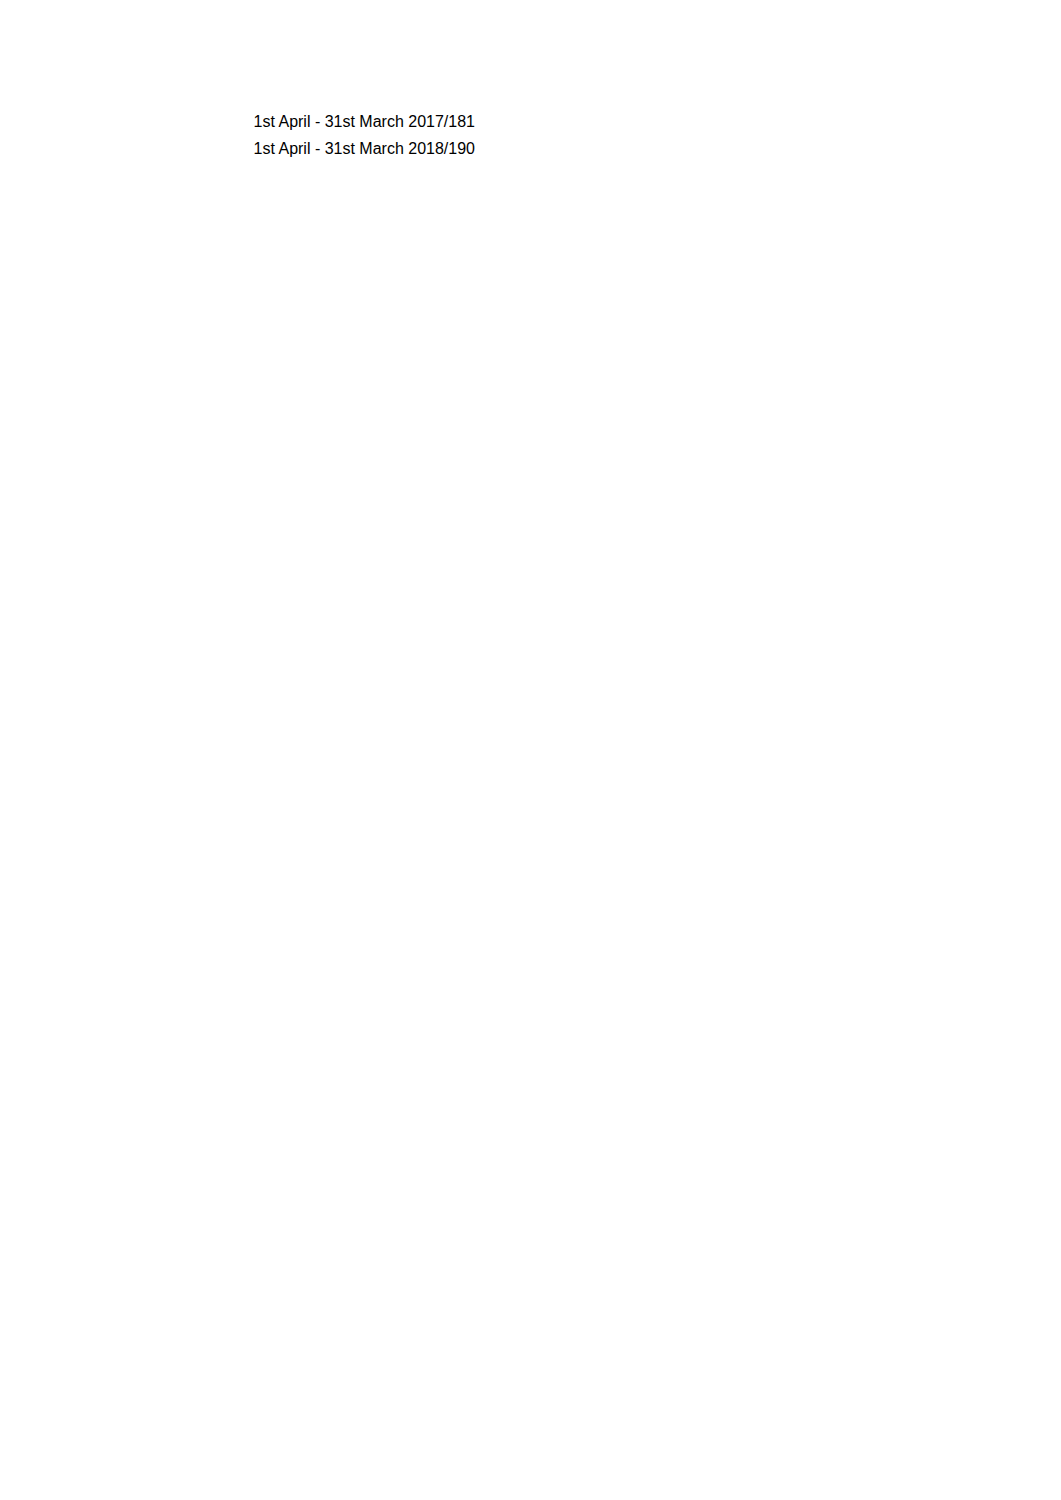| 1st April - 31st March 2017/18 | 1 |
| 1st April - 31st March 2018/19 | 0 |